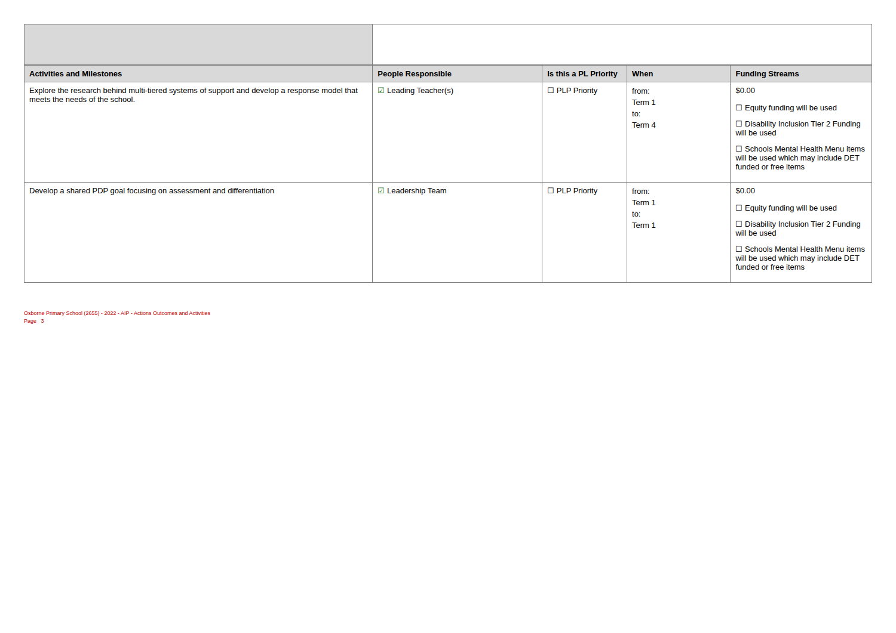| Activities and Milestones | People Responsible | Is this a PL Priority | When | Funding Streams |
| --- | --- | --- | --- | --- |
| Explore the research behind multi-tiered systems of support and develop a response model that meets the needs of the school. | ☑ Leading Teacher(s) | ☐ PLP Priority | from: Term 1 to: Term 4 | $0.00 ☐ Equity funding will be used ☐ Disability Inclusion Tier 2 Funding will be used ☐ Schools Mental Health Menu items will be used which may include DET funded or free items |
| Develop a shared PDP goal focusing on assessment and differentiation | ☑ Leadership Team | ☐ PLP Priority | from: Term 1 to: Term 1 | $0.00 ☐ Equity funding will be used ☐ Disability Inclusion Tier 2 Funding will be used ☐ Schools Mental Health Menu items will be used which may include DET funded or free items |
Osborne Primary School (2655) - 2022 - AIP - Actions Outcomes and Activities
Page 3